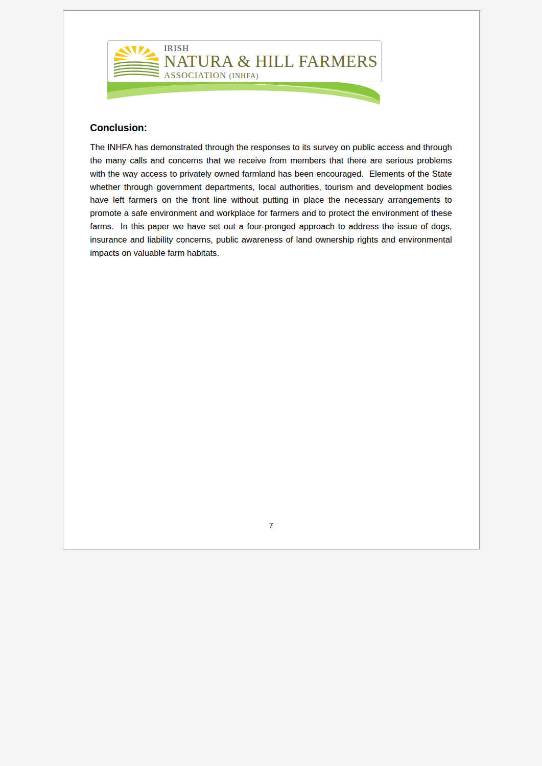IRISH
NATURA & HILL FARMERS
ASSOCIATION (INHFA)
Conclusion:
The INHFA has demonstrated through the responses to its survey on public access and through the many calls and concerns that we receive from members that there are serious problems with the way access to privately owned farmland has been encouraged. Elements of the State whether through government departments, local authorities, tourism and development bodies have left farmers on the front line without putting in place the necessary arrangements to promote a safe environment and workplace for farmers and to protect the environment of these farms. In this paper we have set out a four-pronged approach to address the issue of dogs, insurance and liability concerns, public awareness of land ownership rights and environmental impacts on valuable farm habitats.
7